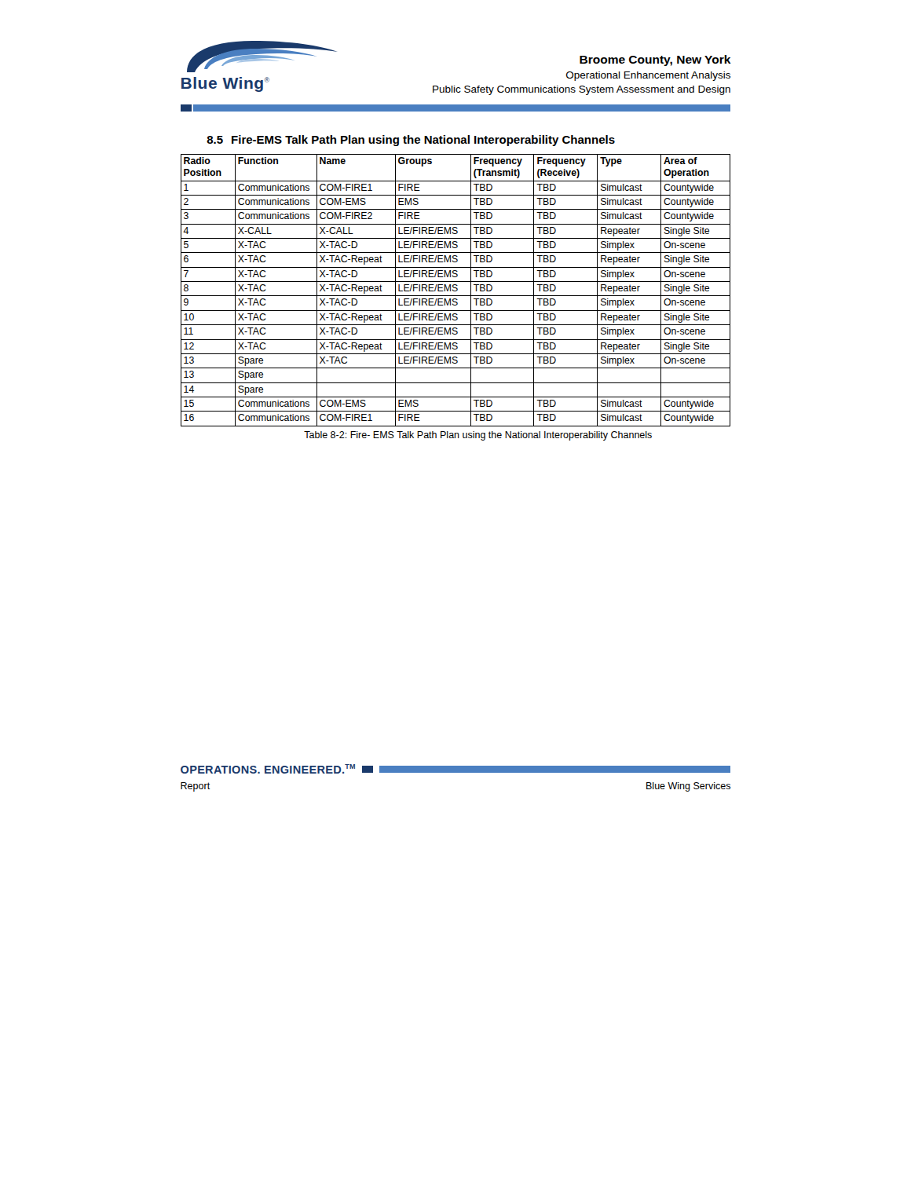Blue Wing®
Broome County, New York
Operational Enhancement Analysis
Public Safety Communications System Assessment and Design
8.5 Fire-EMS Talk Path Plan using the National Interoperability Channels
| Radio Position | Function | Name | Groups | Frequency (Transmit) | Frequency (Receive) | Type | Area of Operation |
| --- | --- | --- | --- | --- | --- | --- | --- |
| 1 | Communications | COM-FIRE1 | FIRE | TBD | TBD | Simulcast | Countywide |
| 2 | Communications | COM-EMS | EMS | TBD | TBD | Simulcast | Countywide |
| 3 | Communications | COM-FIRE2 | FIRE | TBD | TBD | Simulcast | Countywide |
| 4 | X-CALL | X-CALL | LE/FIRE/EMS | TBD | TBD | Repeater | Single Site |
| 5 | X-TAC | X-TAC-D | LE/FIRE/EMS | TBD | TBD | Simplex | On-scene |
| 6 | X-TAC | X-TAC-Repeat | LE/FIRE/EMS | TBD | TBD | Repeater | Single Site |
| 7 | X-TAC | X-TAC-D | LE/FIRE/EMS | TBD | TBD | Simplex | On-scene |
| 8 | X-TAC | X-TAC-Repeat | LE/FIRE/EMS | TBD | TBD | Repeater | Single Site |
| 9 | X-TAC | X-TAC-D | LE/FIRE/EMS | TBD | TBD | Simplex | On-scene |
| 10 | X-TAC | X-TAC-Repeat | LE/FIRE/EMS | TBD | TBD | Repeater | Single Site |
| 11 | X-TAC | X-TAC-D | LE/FIRE/EMS | TBD | TBD | Simplex | On-scene |
| 12 | X-TAC | X-TAC-Repeat | LE/FIRE/EMS | TBD | TBD | Repeater | Single Site |
| 13 | Spare | X-TAC | LE/FIRE/EMS | TBD | TBD | Simplex | On-scene |
| 13 | Spare | | | | | | |
| 14 | Spare | | | | | | |
| 15 | Communications | COM-EMS | EMS | TBD | TBD | Simulcast | Countywide |
| 16 | Communications | COM-FIRE1 | FIRE | TBD | TBD | Simulcast | Countywide |
Table 8-2: Fire- EMS Talk Path Plan using the National Interoperability Channels
OPERATIONS. ENGINEERED.TM
Report
Blue Wing Services